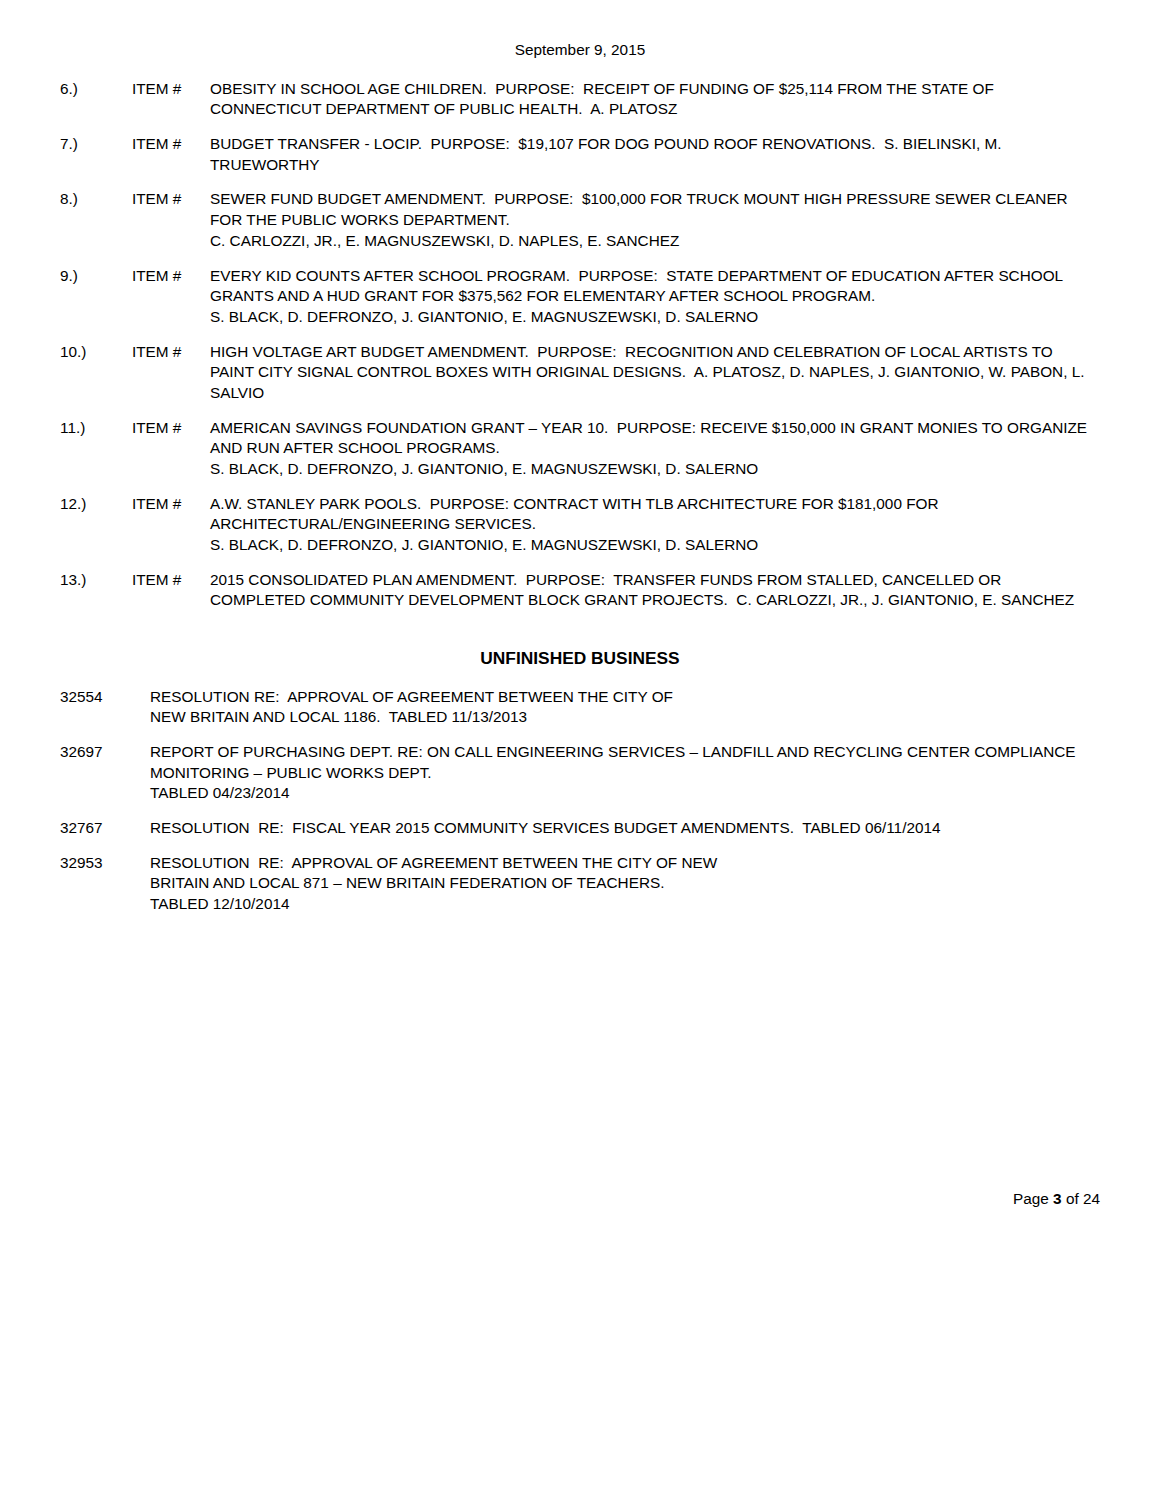September 9, 2015
| 6.) | ITEM # | OBESITY IN SCHOOL AGE CHILDREN. PURPOSE: RECEIPT OF FUNDING OF $25,114 FROM THE STATE OF CONNECTICUT DEPARTMENT OF PUBLIC HEALTH. A. PLATOSZ |
| 7.) | ITEM # | BUDGET TRANSFER - LOCIP. PURPOSE: $19,107 FOR DOG POUND ROOF RENOVATIONS. S. BIELINSKI, M. TRUEWORTHY |
| 8.) | ITEM # | SEWER FUND BUDGET AMENDMENT. PURPOSE: $100,000 FOR TRUCK MOUNT HIGH PRESSURE SEWER CLEANER FOR THE PUBLIC WORKS DEPARTMENT. C. CARLOZZI, JR., E. MAGNUSZEWSKI, D. NAPLES, E. SANCHEZ |
| 9.) | ITEM # | EVERY KID COUNTS AFTER SCHOOL PROGRAM. PURPOSE: STATE DEPARTMENT OF EDUCATION AFTER SCHOOL GRANTS AND A HUD GRANT FOR $375,562 FOR ELEMENTARY AFTER SCHOOL PROGRAM. S. BLACK, D. DEFRONZO, J. GIANTONIO, E. MAGNUSZEWSKI, D. SALERNO |
| 10.) | ITEM # | HIGH VOLTAGE ART BUDGET AMENDMENT. PURPOSE: RECOGNITION AND CELEBRATION OF LOCAL ARTISTS TO PAINT CITY SIGNAL CONTROL BOXES WITH ORIGINAL DESIGNS. A. PLATOSZ, D. NAPLES, J. GIANTONIO, W. PABON, L. SALVIO |
| 11.) | ITEM # | AMERICAN SAVINGS FOUNDATION GRANT – YEAR 10. PURPOSE: RECEIVE $150,000 IN GRANT MONIES TO ORGANIZE AND RUN AFTER SCHOOL PROGRAMS. S. BLACK, D. DEFRONZO, J. GIANTONIO, E. MAGNUSZEWSKI, D. SALERNO |
| 12.) | ITEM # | A.W. STANLEY PARK POOLS. PURPOSE: CONTRACT WITH TLB ARCHITECTURE FOR $181,000 FOR ARCHITECTURAL/ENGINEERING SERVICES. S. BLACK, D. DEFRONZO, J. GIANTONIO, E. MAGNUSZEWSKI, D. SALERNO |
| 13.) | ITEM # | 2015 CONSOLIDATED PLAN AMENDMENT. PURPOSE: TRANSFER FUNDS FROM STALLED, CANCELLED OR COMPLETED COMMUNITY DEVELOPMENT BLOCK GRANT PROJECTS. C. CARLOZZI, JR., J. GIANTONIO, E. SANCHEZ |
UNFINISHED BUSINESS
| 32554 | RESOLUTION RE: APPROVAL OF AGREEMENT BETWEEN THE CITY OF NEW BRITAIN AND LOCAL 1186. TABLED 11/13/2013 |
| 32697 | REPORT OF PURCHASING DEPT. RE: ON CALL ENGINEERING SERVICES – LANDFILL AND RECYCLING CENTER COMPLIANCE MONITORING – PUBLIC WORKS DEPT. TABLED 04/23/2014 |
| 32767 | RESOLUTION RE: FISCAL YEAR 2015 COMMUNITY SERVICES BUDGET AMENDMENTS. TABLED 06/11/2014 |
| 32953 | RESOLUTION RE: APPROVAL OF AGREEMENT BETWEEN THE CITY OF NEW BRITAIN AND LOCAL 871 – NEW BRITAIN FEDERATION OF TEACHERS. TABLED 12/10/2014 |
Page 3 of 24